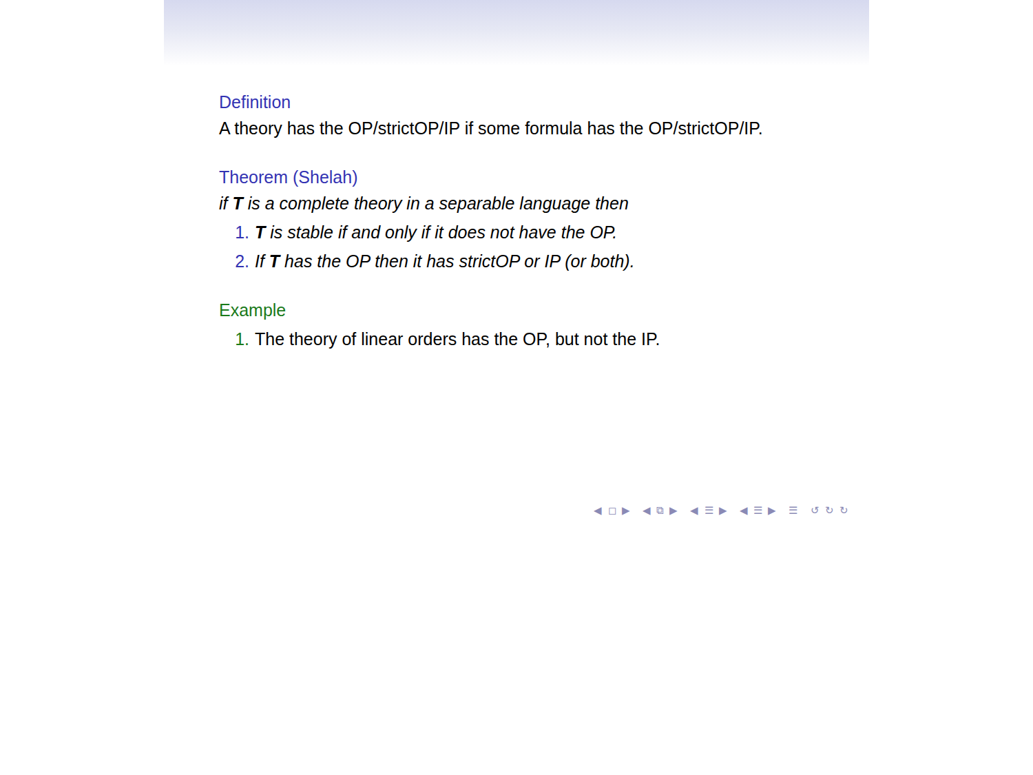Definition
A theory has the OP/strictOP/IP if some formula has the OP/strictOP/IP.
Theorem (Shelah)
if T is a complete theory in a separable language then
T is stable if and only if it does not have the OP.
If T has the OP then it has strictOP or IP (or both).
Example
The theory of linear orders has the OP, but not the IP.
◀ ◻ ▶ ◀ ⧉ ▶ ◀ ☰ ▶ ◀ ☰ ▶ ☰ ↺ ↻ ↻